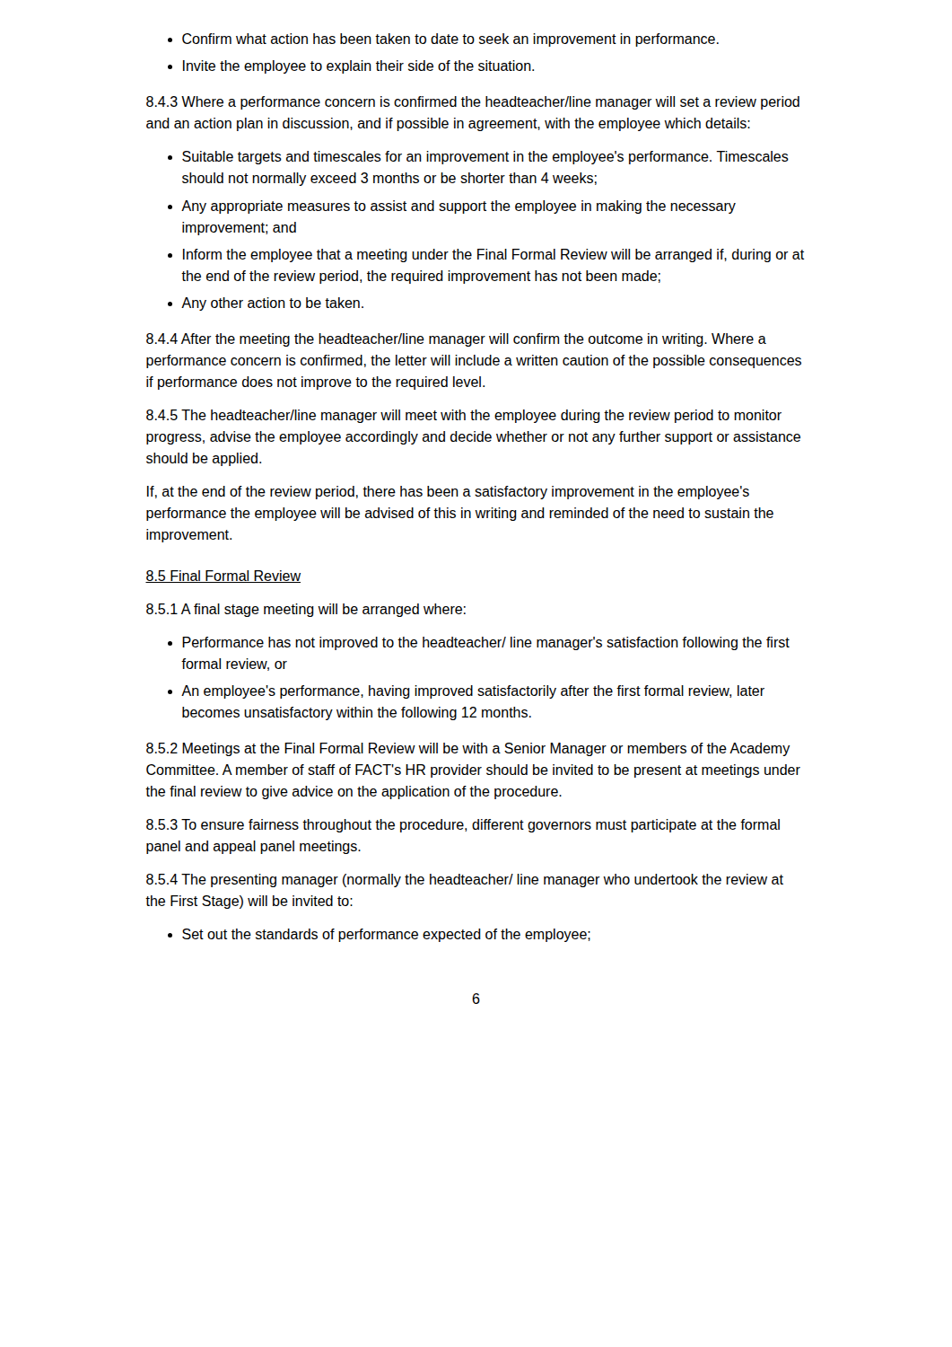Confirm what action has been taken to date to seek an improvement in performance.
Invite the employee to explain their side of the situation.
8.4.3 Where a performance concern is confirmed the headteacher/line manager will set a review period and an action plan in discussion, and if possible in agreement, with the employee which details:
Suitable targets and timescales for an improvement in the employee's performance. Timescales should not normally exceed 3 months or be shorter than 4 weeks;
Any appropriate measures to assist and support the employee in making the necessary improvement; and
Inform the employee that a meeting under the Final Formal Review will be arranged if, during or at the end of the review period, the required improvement has not been made;
Any other action to be taken.
8.4.4 After the meeting the headteacher/line manager will confirm the outcome in writing. Where a performance concern is confirmed, the letter will include a written caution of the possible consequences if performance does not improve to the required level.
8.4.5 The headteacher/line manager will meet with the employee during the review period to monitor progress, advise the employee accordingly and decide whether or not any further support or assistance should be applied.
If, at the end of the review period, there has been a satisfactory improvement in the employee's performance the employee will be advised of this in writing and reminded of the need to sustain the improvement.
8.5 Final Formal Review
8.5.1 A final stage meeting will be arranged where:
Performance has not improved to the headteacher/ line manager's satisfaction following the first formal review, or
An employee's performance, having improved satisfactorily after the first formal review, later becomes unsatisfactory within the following 12 months.
8.5.2 Meetings at the Final Formal Review will be with a Senior Manager or members of the Academy Committee. A member of staff of FACT's HR provider should be invited to be present at meetings under the final review to give advice on the application of the procedure.
8.5.3 To ensure fairness throughout the procedure, different governors must participate at the formal panel and appeal panel meetings.
8.5.4 The presenting manager (normally the headteacher/ line manager who undertook the review at the First Stage) will be invited to:
Set out the standards of performance expected of the employee;
6